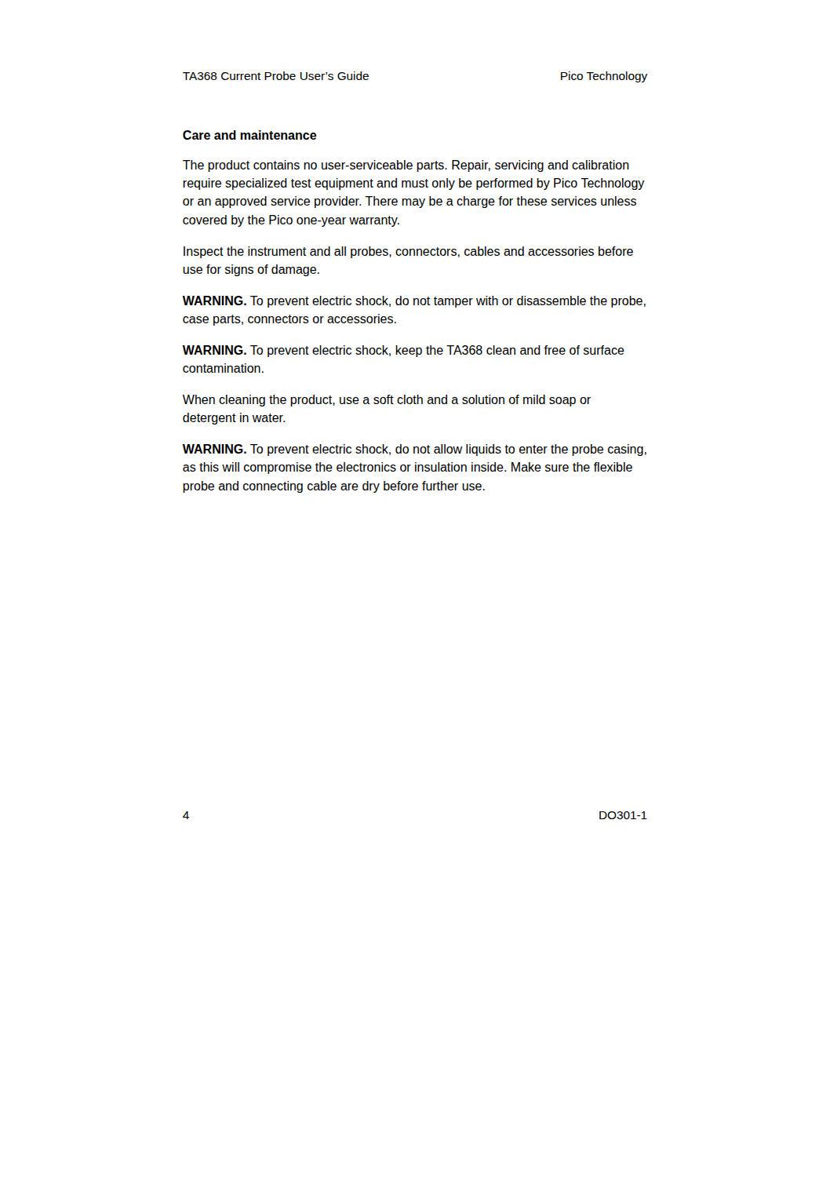TA368 Current Probe User’s Guide
Pico Technology
Care and maintenance
The product contains no user-serviceable parts. Repair, servicing and calibration require specialized test equipment and must only be performed by Pico Technology or an approved service provider. There may be a charge for these services unless covered by the Pico one-year warranty.
Inspect the instrument and all probes, connectors, cables and accessories before use for signs of damage.
WARNING. To prevent electric shock, do not tamper with or disassemble the probe, case parts, connectors or accessories.
WARNING. To prevent electric shock, keep the TA368 clean and free of surface contamination.
When cleaning the product, use a soft cloth and a solution of mild soap or detergent in water.
WARNING. To prevent electric shock, do not allow liquids to enter the probe casing, as this will compromise the electronics or insulation inside. Make sure the flexible probe and connecting cable are dry before further use.
4
DO301-1